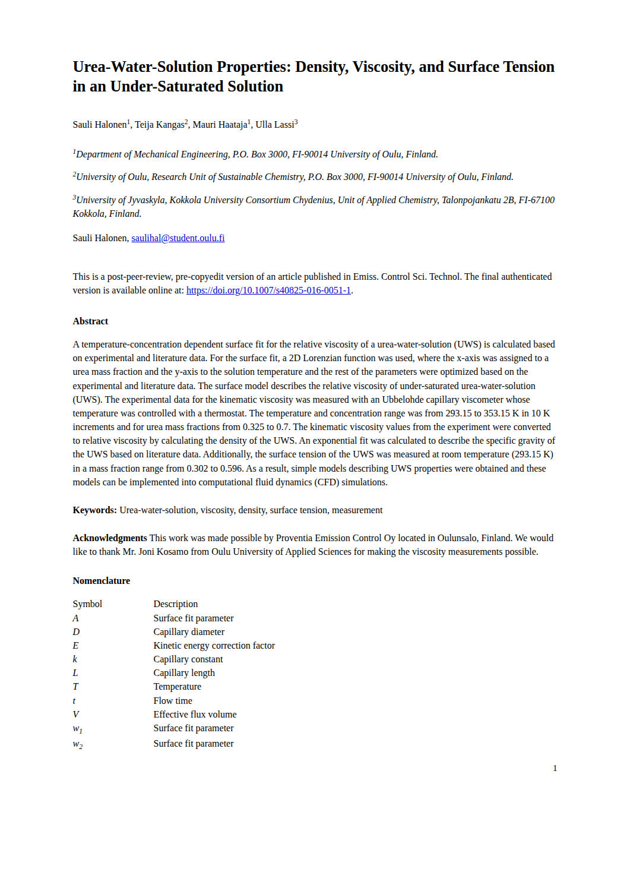Urea-Water-Solution Properties: Density, Viscosity, and Surface Tension in an Under-Saturated Solution
Sauli Halonen1, Teija Kangas2, Mauri Haataja1, Ulla Lassi3
1Department of Mechanical Engineering, P.O. Box 3000, FI-90014 University of Oulu, Finland.
2University of Oulu, Research Unit of Sustainable Chemistry, P.O. Box 3000, FI-90014 University of Oulu, Finland.
3University of Jyvaskyla, Kokkola University Consortium Chydenius, Unit of Applied Chemistry, Talonpojankatu 2B, FI-67100 Kokkola, Finland.
Sauli Halonen, saulihal@student.oulu.fi
This is a post-peer-review, pre-copyedit version of an article published in Emiss. Control Sci. Technol. The final authenticated version is available online at: https://doi.org/10.1007/s40825-016-0051-1.
Abstract
A temperature-concentration dependent surface fit for the relative viscosity of a urea-water-solution (UWS) is calculated based on experimental and literature data. For the surface fit, a 2D Lorenzian function was used, where the x-axis was assigned to a urea mass fraction and the y-axis to the solution temperature and the rest of the parameters were optimized based on the experimental and literature data. The surface model describes the relative viscosity of under-saturated urea-water-solution (UWS). The experimental data for the kinematic viscosity was measured with an Ubbelohde capillary viscometer whose temperature was controlled with a thermostat. The temperature and concentration range was from 293.15 to 353.15 K in 10 K increments and for urea mass fractions from 0.325 to 0.7. The kinematic viscosity values from the experiment were converted to relative viscosity by calculating the density of the UWS. An exponential fit was calculated to describe the specific gravity of the UWS based on literature data. Additionally, the surface tension of the UWS was measured at room temperature (293.15 K) in a mass fraction range from 0.302 to 0.596. As a result, simple models describing UWS properties were obtained and these models can be implemented into computational fluid dynamics (CFD) simulations.
Keywords: Urea-water-solution, viscosity, density, surface tension, measurement
Acknowledgments This work was made possible by Proventia Emission Control Oy located in Oulunsalo, Finland. We would like to thank Mr. Joni Kosamo from Oulu University of Applied Sciences for making the viscosity measurements possible.
Nomenclature
| Symbol | Description |
| A | Surface fit parameter |
| D | Capillary diameter |
| E | Kinetic energy correction factor |
| k | Capillary constant |
| L | Capillary length |
| T | Temperature |
| t | Flow time |
| V | Effective flux volume |
| w 1 | Surface fit parameter |
| w 2 | Surface fit parameter |
1